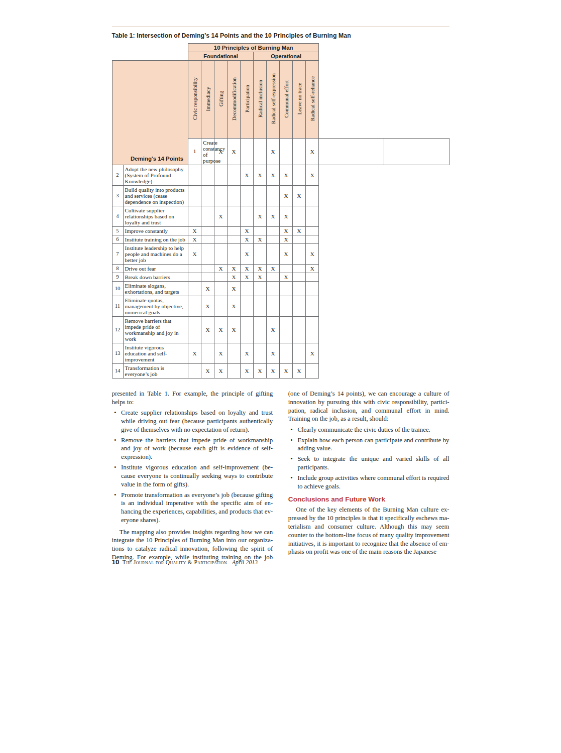Table 1: Intersection of Deming’s 14 Points and the 10 Principles of Burning Man
| | 10 Principles of Burning Man |
| | Foundational | Operational |
| Deming’s 14 Points | Civic responsibility | Immediacy | Gifting | Decommodification | Participation | Radical inclusion | Radical self-expression | Communal effort | Leave no trace | Radical self-reliance |
| 1 | Create constancy of purpose | X | X | | | X | | | X | | |
| 2 | Adopt the new philosophy (System of Profound Knowledge) | | | | | X | X | X | X | | X |
| 3 | Build quality into products and services (cease dependence on inspection) | | | | | | | | X | X | |
| 4 | Cultivate supplier relationships based on loyalty and trust | | | X | | | X | X | X | | |
| 5 | Improve constantly | X | | | | X | | | X | X | |
| 6 | Institute training on the job | X | | | | X | X | | X | | |
| 7 | Institute leadership to help people and machines do a better job | X | | | | X | | | X | | X |
| 8 | Drive out fear | | | X | X | X | X | X | | | X |
| 9 | Break down barriers | | | | X | X | X | | X | | |
| 10 | Eliminate slogans, exhortations, and targets | | X | | X | | | | | | |
| 11 | Eliminate quotas, management by objective, numerical goals | | X | | X | | | | | | |
| 12 | Remove barriers that impede pride of workmanship and joy in work | | X | X | X | | | X | | | |
| 13 | Institute vigorous education and self-improvement | X | | X | | X | | X | | | X |
| 14 | Transformation is everyone’s job | | X | X | | X | X | X | X | X | |
presented in Table 1. For example, the principle of gifting helps to:
Create supplier relationships based on loyalty and trust while driving out fear (because participants authentically give of themselves with no expectation of return).
Remove the barriers that impede pride of workmanship and joy of work (because each gift is evidence of self-expression).
Institute vigorous education and self-improvement (because everyone is continually seeking ways to contribute value in the form of gifts).
Promote transformation as everyone’s job (because gifting is an individual imperative with the specific aim of enhancing the experiences, capabilities, and products that everyone shares).
The mapping also provides insights regarding how we can integrate the 10 Principles of Burning Man into our organizations to catalyze radical innovation, following the spirit of Deming. For example, while instituting training on the job (one of Deming’s 14 points), we can encourage a culture of innovation by pursuing this with civic responsibility, participation, radical inclusion, and communal effort in mind. Training on the job, as a result, should:
Clearly communicate the civic duties of the trainee.
Explain how each person can participate and contribute by adding value.
Seek to integrate the unique and varied skills of all participants.
Include group activities where communal effort is required to achieve goals.
Conclusions and Future Work
One of the key elements of the Burning Man culture expressed by the 10 principles is that it specifically eschews materialism and consumer culture. Although this may seem counter to the bottom-line focus of many quality improvement initiatives, it is important to recognize that the absence of emphasis on profit was one of the main reasons the Japanese
10 The Journal for Quality & Participation April 2013